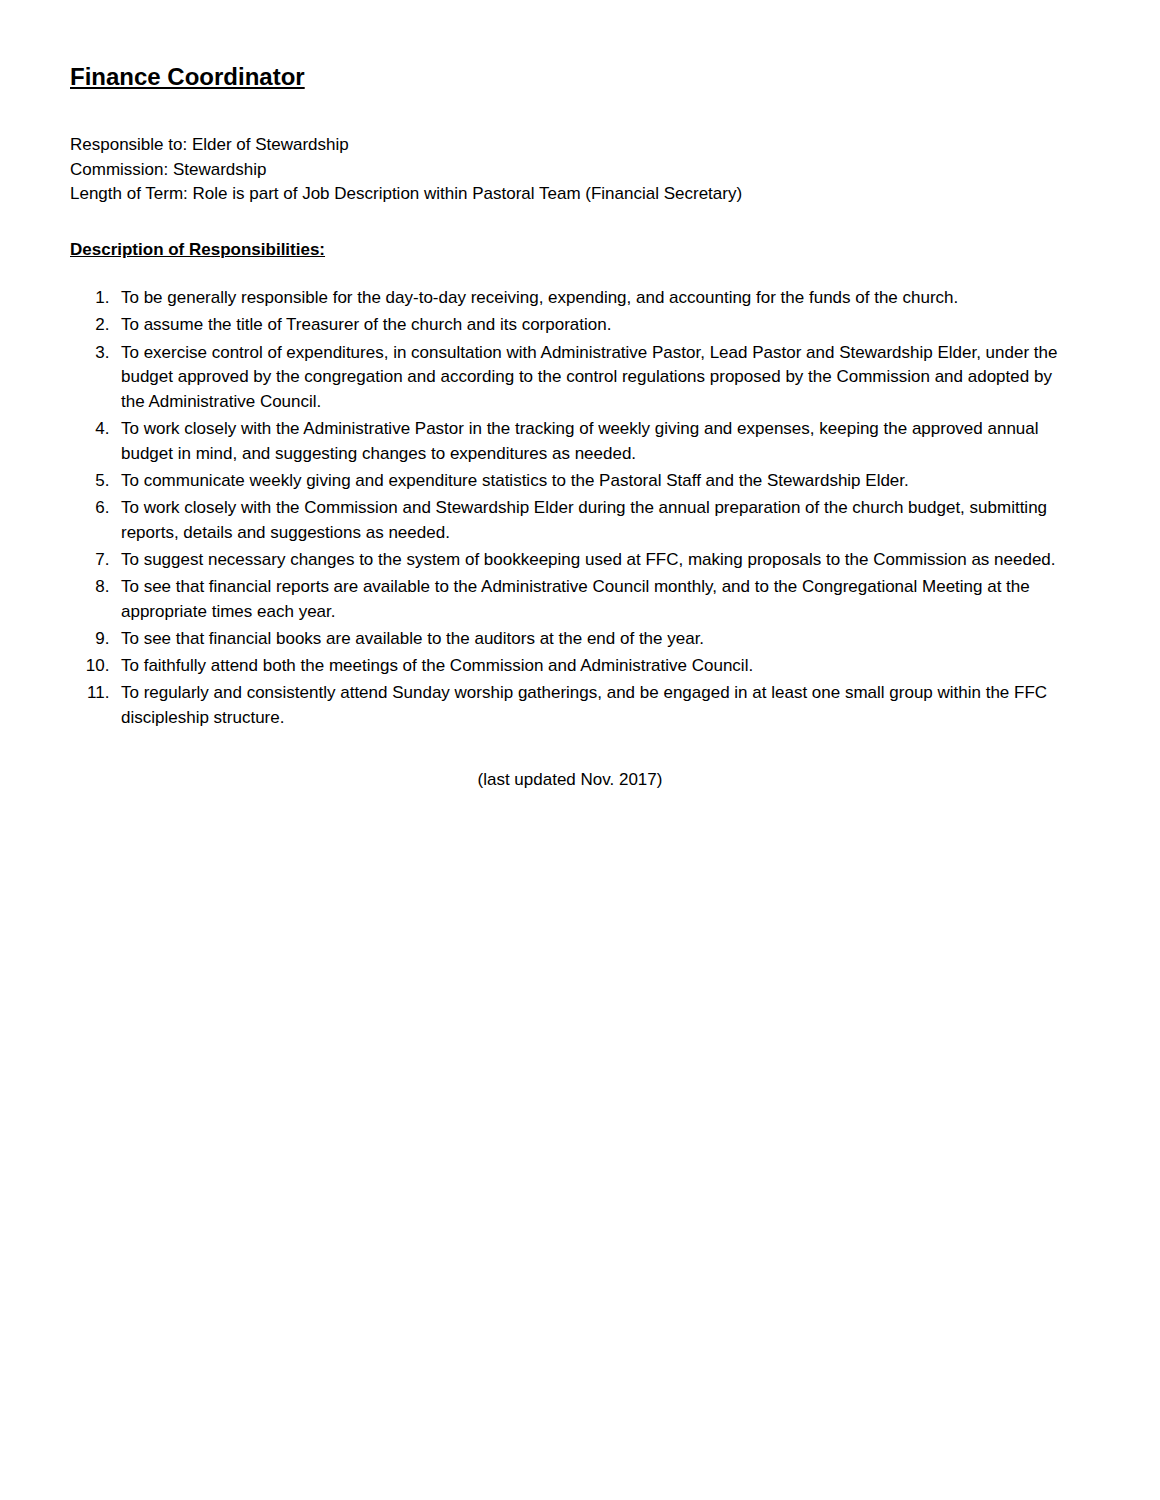Finance Coordinator
Responsible to: Elder of Stewardship
Commission: Stewardship
Length of Term: Role is part of Job Description within Pastoral Team (Financial Secretary)
Description of Responsibilities:
To be generally responsible for the day-to-day receiving, expending, and accounting for the funds of the church.
To assume the title of Treasurer of the church and its corporation.
To exercise control of expenditures, in consultation with Administrative Pastor, Lead Pastor and Stewardship Elder, under the budget approved by the congregation and according to the control regulations proposed by the Commission and adopted by the Administrative Council.
To work closely with the Administrative Pastor in the tracking of weekly giving and expenses, keeping the approved annual budget in mind, and suggesting changes to expenditures as needed.
To communicate weekly giving and expenditure statistics to the Pastoral Staff and the Stewardship Elder.
To work closely with the Commission and Stewardship Elder during the annual preparation of the church budget, submitting reports, details and suggestions as needed.
To suggest necessary changes to the system of bookkeeping used at FFC, making proposals to the Commission as needed.
To see that financial reports are available to the Administrative Council monthly, and to the Congregational Meeting at the appropriate times each year.
To see that financial books are available to the auditors at the end of the year.
To faithfully attend both the meetings of the Commission and Administrative Council.
To regularly and consistently attend Sunday worship gatherings, and be engaged in at least one small group within the FFC discipleship structure.
(last updated Nov. 2017)